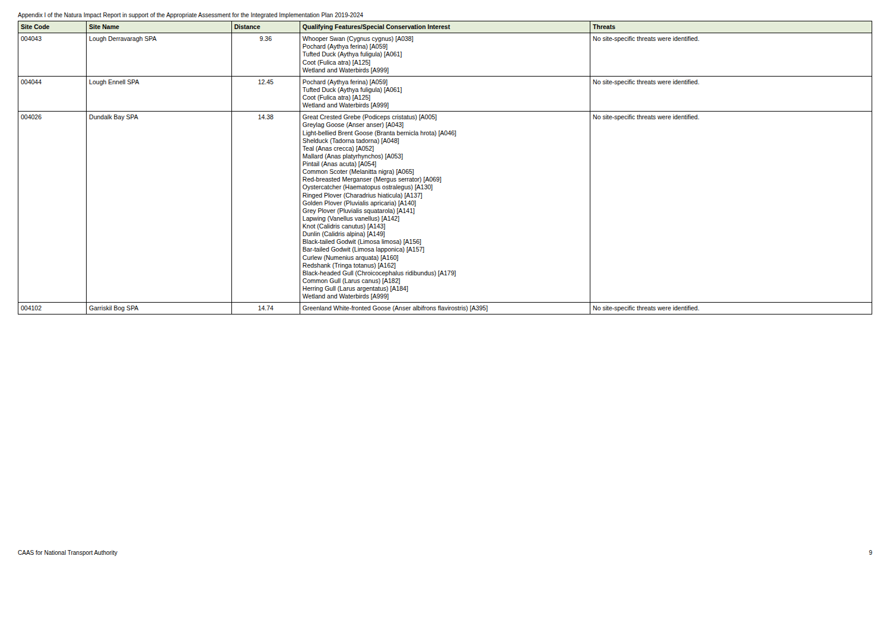Appendix I of the Natura Impact Report in support of the Appropriate Assessment for the Integrated Implementation Plan 2019-2024
| Site Code | Site Name | Distance | Qualifying Features/Special Conservation Interest | Threats |
| --- | --- | --- | --- | --- |
| 004043 | Lough Derravaragh SPA | 9.36 | Whooper Swan (Cygnus cygnus) [A038] Pochard (Aythya ferina) [A059] Tufted Duck (Aythya fuligula) [A061] Coot (Fulica atra) [A125] Wetland and Waterbirds [A999] | No site-specific threats were identified. |
| 004044 | Lough Ennell SPA | 12.45 | Pochard (Aythya ferina) [A059] Tufted Duck (Aythya fuligula) [A061] Coot (Fulica atra) [A125] Wetland and Waterbirds [A999] | No site-specific threats were identified. |
| 004026 | Dundalk Bay SPA | 14.38 | Great Crested Grebe (Podiceps cristatus) [A005] Greylag Goose (Anser anser) [A043] Light-bellied Brent Goose (Branta bernicla hrota) [A046] Shelduck (Tadorna tadorna) [A048] Teal (Anas crecca) [A052] Mallard (Anas platyrhynchos) [A053] Pintail (Anas acuta) [A054] Common Scoter (Melanitta nigra) [A065] Red-breasted Merganser (Mergus serrator) [A069] Oystercatcher (Haematopus ostralegus) [A130] Ringed Plover (Charadrius hiaticula) [A137] Golden Plover (Pluvialis apricaria) [A140] Grey Plover (Pluvialis squatarola) [A141] Lapwing (Vanellus vanellus) [A142] Knot (Calidris canutus) [A143] Dunlin (Calidris alpina) [A149] Black-tailed Godwit (Limosa limosa) [A156] Bar-tailed Godwit (Limosa lapponica) [A157] Curlew (Numenius arquata) [A160] Redshank (Tringa totanus) [A162] Black-headed Gull (Chroicocephalus ridibundus) [A179] Common Gull (Larus canus) [A182] Herring Gull (Larus argentatus) [A184] Wetland and Waterbirds [A999] | No site-specific threats were identified. |
| 004102 | Garriskil Bog SPA | 14.74 | Greenland White-fronted Goose (Anser albifrons flavirostris) [A395] | No site-specific threats were identified. |
CAAS for National Transport Authority 9